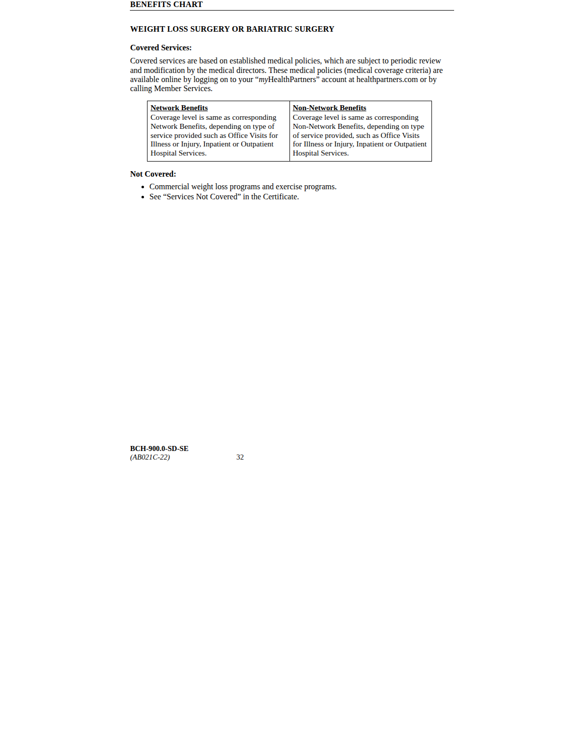BENEFITS CHART
WEIGHT LOSS SURGERY OR BARIATRIC SURGERY
Covered Services:
Covered services are based on established medical policies, which are subject to periodic review and modification by the medical directors. These medical policies (medical coverage criteria) are available online by logging on to your “my HealthPartners” account at healthpartners.com or by calling Member Services.
| Network Benefits | Non-Network Benefits |
| Coverage level is same as corresponding Network Benefits, depending on type of service provided such as Office Visits for Illness or Injury, Inpatient or Outpatient Hospital Services. | Coverage level is same as corresponding Non-Network Benefits, depending on type of service provided, such as Office Visits for Illness or Injury, Inpatient or Outpatient Hospital Services. |
Not Covered:
Commercial weight loss programs and exercise programs.
See “Services Not Covered” in the Certificate.
BCH-900.0-SD-SE
(AB021C-22)
32